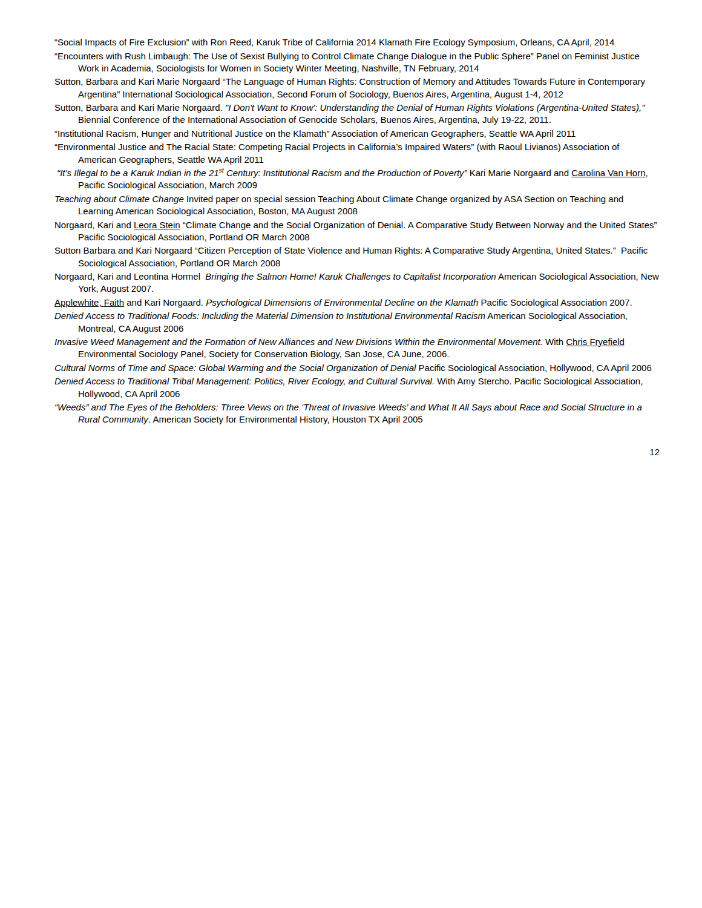“Social Impacts of Fire Exclusion” with Ron Reed, Karuk Tribe of California 2014 Klamath Fire Ecology Symposium, Orleans, CA April, 2014
“Encounters with Rush Limbaugh: The Use of Sexist Bullying to Control Climate Change Dialogue in the Public Sphere” Panel on Feminist Justice Work in Academia, Sociologists for Women in Society Winter Meeting, Nashville, TN February, 2014
Sutton, Barbara and Kari Marie Norgaard “The Language of Human Rights: Construction of Memory and Attitudes Towards Future in Contemporary Argentina” International Sociological Association, Second Forum of Sociology, Buenos Aires, Argentina, August 1-4, 2012
Sutton, Barbara and Kari Marie Norgaard. "I Don't Want to Know': Understanding the Denial of Human Rights Violations (Argentina-United States)," Biennial Conference of the International Association of Genocide Scholars, Buenos Aires, Argentina, July 19-22, 2011.
“Institutional Racism, Hunger and Nutritional Justice on the Klamath” Association of American Geographers, Seattle WA April 2011
“Environmental Justice and The Racial State: Competing Racial Projects in California’s Impaired Waters” (with Raoul Livianos) Association of American Geographers, Seattle WA April 2011
“It’s Illegal to be a Karuk Indian in the 21st Century: Institutional Racism and the Production of Poverty” Kari Marie Norgaard and Carolina Van Horn, Pacific Sociological Association, March 2009
Teaching about Climate Change Invited paper on special session Teaching About Climate Change organized by ASA Section on Teaching and Learning American Sociological Association, Boston, MA August 2008
Norgaard, Kari and Leora Stein “Climate Change and the Social Organization of Denial. A Comparative Study Between Norway and the United States” Pacific Sociological Association, Portland OR March 2008
Sutton Barbara and Kari Norgaard “Citizen Perception of State Violence and Human Rights: A Comparative Study Argentina, United States.” Pacific Sociological Association, Portland OR March 2008
Norgaard, Kari and Leontina Hormel Bringing the Salmon Home! Karuk Challenges to Capitalist Incorporation American Sociological Association, New York, August 2007.
Applewhite, Faith and Kari Norgaard. Psychological Dimensions of Environmental Decline on the Klamath Pacific Sociological Association 2007.
Denied Access to Traditional Foods: Including the Material Dimension to Institutional Environmental Racism American Sociological Association, Montreal, CA August 2006
Invasive Weed Management and the Formation of New Alliances and New Divisions Within the Environmental Movement. With Chris Fryefield Environmental Sociology Panel, Society for Conservation Biology, San Jose, CA June, 2006.
Cultural Norms of Time and Space: Global Warming and the Social Organization of Denial Pacific Sociological Association, Hollywood, CA April 2006
Denied Access to Traditional Tribal Management: Politics, River Ecology, and Cultural Survival. With Amy Stercho. Pacific Sociological Association, Hollywood, CA April 2006
“Weeds” and The Eyes of the Beholders: Three Views on the ‘Threat of Invasive Weeds’ and What It All Says about Race and Social Structure in a Rural Community. American Society for Environmental History, Houston TX April 2005
12